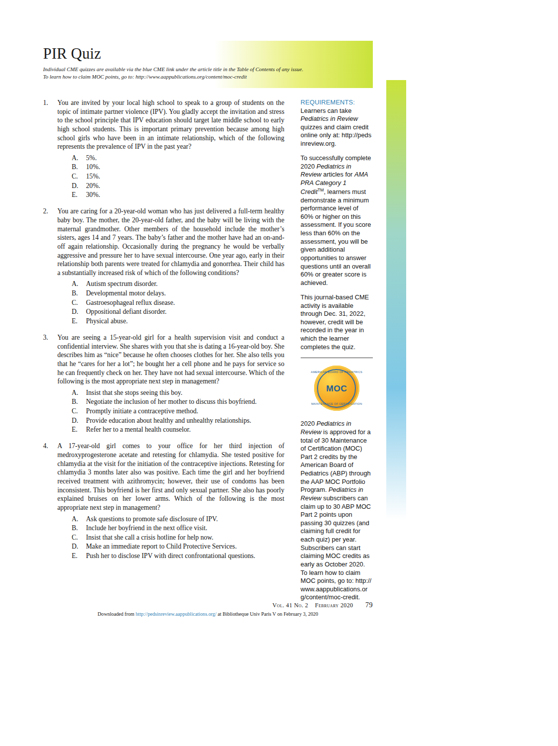PIR Quiz
Individual CME quizzes are available via the blue CME link under the article title in the Table of Contents of any issue.
To learn how to claim MOC points, go to: http://www.aappublications.org/content/moc-credit
You are invited by your local high school to speak to a group of students on the topic of intimate partner violence (IPV). You gladly accept the invitation and stress to the school principle that IPV education should target late middle school to early high school students. This is important primary prevention because among high school girls who have been in an intimate relationship, which of the following represents the prevalence of IPV in the past year?
5%.
10%.
15%.
20%.
30%.
You are caring for a 20-year-old woman who has just delivered a full-term healthy baby boy. The mother, the 20-year-old father, and the baby will be living with the maternal grandmother. Other members of the household include the mother’s sisters, ages 14 and 7 years. The baby’s father and the mother have had an on-and-off again relationship. Occasionally during the pregnancy he would be verbally aggressive and pressure her to have sexual intercourse. One year ago, early in their relationship both parents were treated for chlamydia and gonorrhea. Their child has a substantially increased risk of which of the following conditions?
Autism spectrum disorder.
Developmental motor delays.
Gastroesophageal reflux disease.
Oppositional defiant disorder.
Physical abuse.
You are seeing a 15-year-old girl for a health supervision visit and conduct a confidential interview. She shares with you that she is dating a 16-year-old boy. She describes him as “nice” because he often chooses clothes for her. She also tells you that he “cares for her a lot”; he bought her a cell phone and he pays for service so he can frequently check on her. They have not had sexual intercourse. Which of the following is the most appropriate next step in management?
Insist that she stops seeing this boy.
Negotiate the inclusion of her mother to discuss this boyfriend.
Promptly initiate a contraceptive method.
Provide education about healthy and unhealthy relationships.
Refer her to a mental health counselor.
A 17-year-old girl comes to your office for her third injection of medroxyprogesterone acetate and retesting for chlamydia. She tested positive for chlamydia at the visit for the initiation of the contraceptive injections. Retesting for chlamydia 3 months later also was positive. Each time the girl and her boyfriend received treatment with azithromycin; however, their use of condoms has been inconsistent. This boyfriend is her first and only sexual partner. She also has poorly explained bruises on her lower arms. Which of the following is the most appropriate next step in management?
Ask questions to promote safe disclosure of IPV.
Include her boyfriend in the next office visit.
Insist that she call a crisis hotline for help now.
Make an immediate report to Child Protective Services.
Push her to disclose IPV with direct confrontational questions.
REQUIREMENTS: Learners can take Pediatrics in Review quizzes and claim credit online only at: http://pedsinreview.org.
To successfully complete 2020 Pediatrics in Review articles for AMA PRA Category 1 Credit TM, learners must demonstrate a minimum performance level of 60% or higher on this assessment. If you score less than 60% on the assessment, you will be given additional opportunities to answer questions until an overall 60% or greater score is achieved.
This journal-based CME activity is available through Dec. 31, 2022, however, credit will be recorded in the year in which the learner completes the quiz.
AMERICAN BOARD OF PEDIATRICS MOC MAINTENANCE OF CERTIFICATION
2020 Pediatrics in Review is approved for a total of 30 Maintenance of Certification (MOC) Part 2 credits by the American Board of Pediatrics (ABP) through the AAP MOC Portfolio Program. Pediatrics in Review subscribers can claim up to 30 ABP MOC Part 2 points upon passing 30 quizzes (and claiming full credit for each quiz) per year. Subscribers can start claiming MOC credits as early as October 2020. To learn how to claim MOC points, go to: http://www.aappublications.org/content/moc-credit.
Vol. 41 No. 2 February 2020 79
Downloaded from http://pedsinreview.aappublications.org/ at Bibliotheque Univ Paris V on February 3, 2020